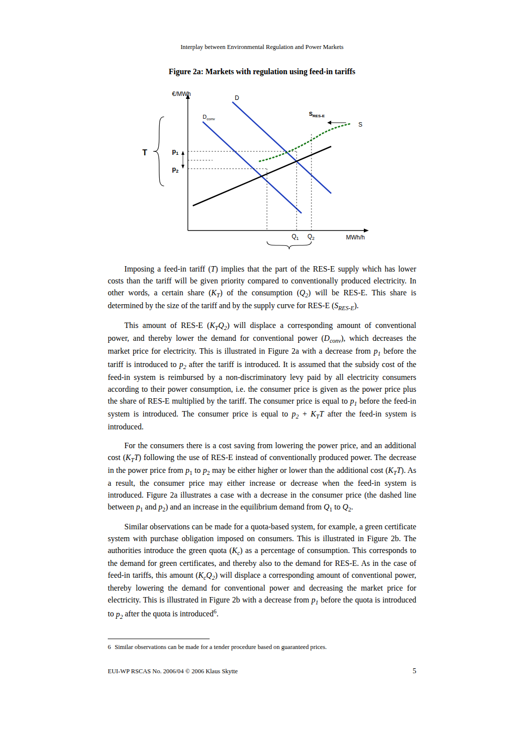Interplay between Environmental Regulation and Power Markets
Figure 2a: Markets with regulation using feed-in tariffs
€/MWh MWh/h D Dconv S SRES-E p1 p2 Q1 Q2 KTQ2 T
Imposing a feed-in tariff (T) implies that the part of the RES-E supply which has lower costs than the tariff will be given priority compared to conventionally produced electricity. In other words, a certain share (KT) of the consumption (Q2) will be RES-E. This share is determined by the size of the tariff and by the supply curve for RES-E (SRES-E).
This amount of RES-E (KTQ2) will displace a corresponding amount of conventional power, and thereby lower the demand for conventional power (Dconv), which decreases the market price for electricity. This is illustrated in Figure 2a with a decrease from p1 before the tariff is introduced to p2 after the tariff is introduced. It is assumed that the subsidy cost of the feed-in system is reimbursed by a non-discriminatory levy paid by all electricity consumers according to their power consumption, i.e. the consumer price is given as the power price plus the share of RES-E multiplied by the tariff. The consumer price is equal to p1 before the feed-in system is introduced. The consumer price is equal to p2 + KTT after the feed-in system is introduced.
For the consumers there is a cost saving from lowering the power price, and an additional cost (KTT) following the use of RES-E instead of conventionally produced power. The decrease in the power price from p1 to p2 may be either higher or lower than the additional cost (KTT). As a result, the consumer price may either increase or decrease when the feed-in system is introduced. Figure 2a illustrates a case with a decrease in the consumer price (the dashed line between p1 and p2) and an increase in the equilibrium demand from Q1 to Q2.
Similar observations can be made for a quota-based system, for example, a green certificate system with purchase obligation imposed on consumers. This is illustrated in Figure 2b. The authorities introduce the green quota (Kc) as a percentage of consumption. This corresponds to the demand for green certificates, and thereby also to the demand for RES-E. As in the case of feed-in tariffs, this amount (KcQ2) will displace a corresponding amount of conventional power, thereby lowering the demand for conventional power and decreasing the market price for electricity. This is illustrated in Figure 2b with a decrease from p1 before the quota is introduced to p2 after the quota is introduced6.
6 Similar observations can be made for a tender procedure based on guaranteed prices.
EUI-WP RSCAS No. 2006/04 © 2006 Klaus Skytte
5